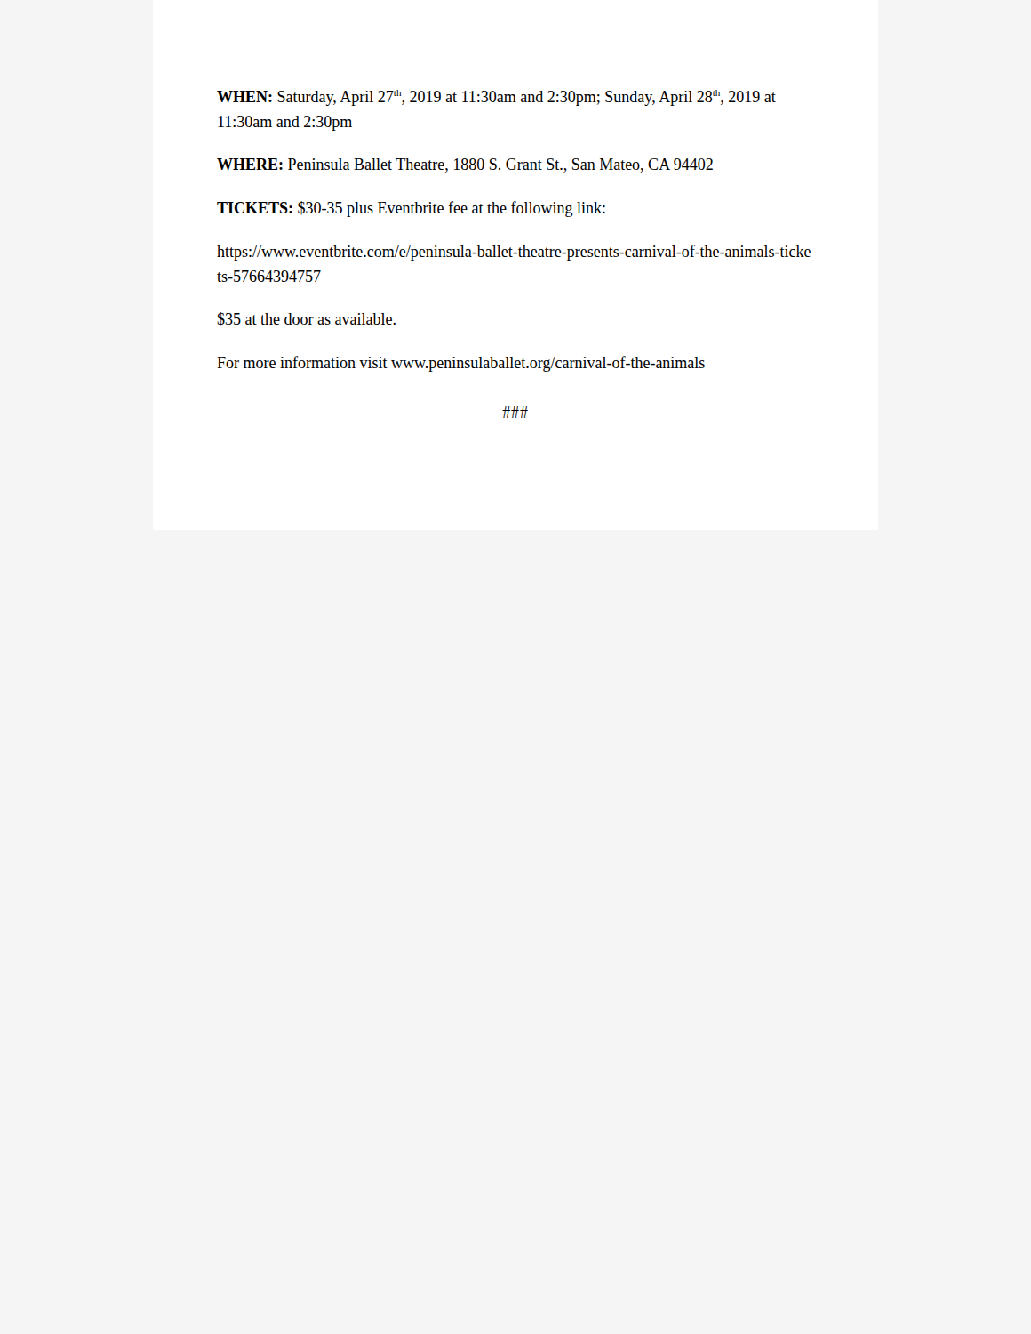WHEN: Saturday, April 27th, 2019 at 11:30am and 2:30pm; Sunday, April 28th, 2019 at 11:30am and 2:30pm
WHERE: Peninsula Ballet Theatre, 1880 S. Grant St., San Mateo, CA 94402
TICKETS: $30-35 plus Eventbrite fee at the following link:
https://www.eventbrite.com/e/peninsula-ballet-theatre-presents-carnival-of-the-animals-tickets-57664394757
$35 at the door as available.
For more information visit www.peninsulaballet.org/carnival-of-the-animals
###